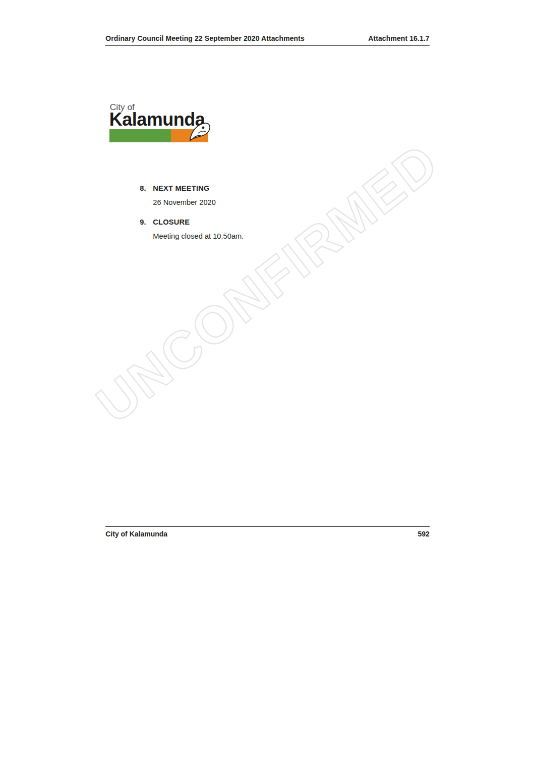Ordinary Council Meeting 22 September 2020 Attachments Attachment 16.1.7
City of
Kalamunda
UNCONFIRMED
8. NEXT MEETING
26 November 2020
9. CLOSURE
Meeting closed at 10.50am.
City of Kalamunda 592